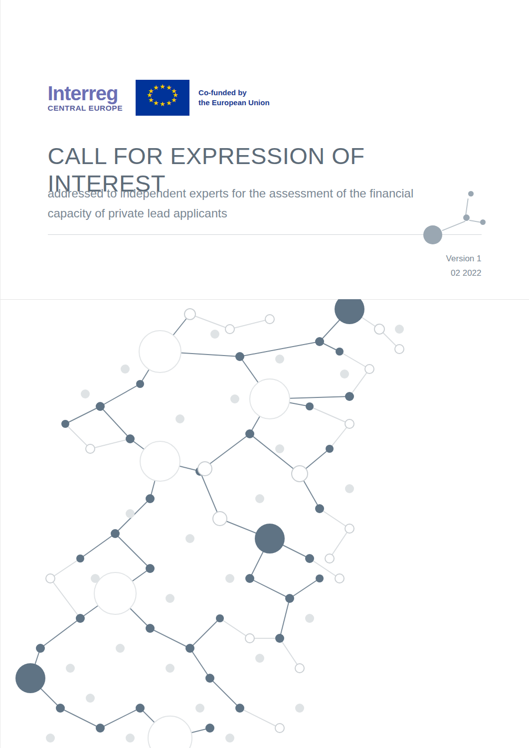Interreg
CENTRAL EUROPE
★ ★ ★ ★ ★ ★ ★ ★ ★ ★ ★ ★
Co-funded by
the European Union
CALL FOR EXPRESSION OF INTEREST
addressed to independent experts for the assessment of the financial capacity of private lead applicants
Version 1
02 2022